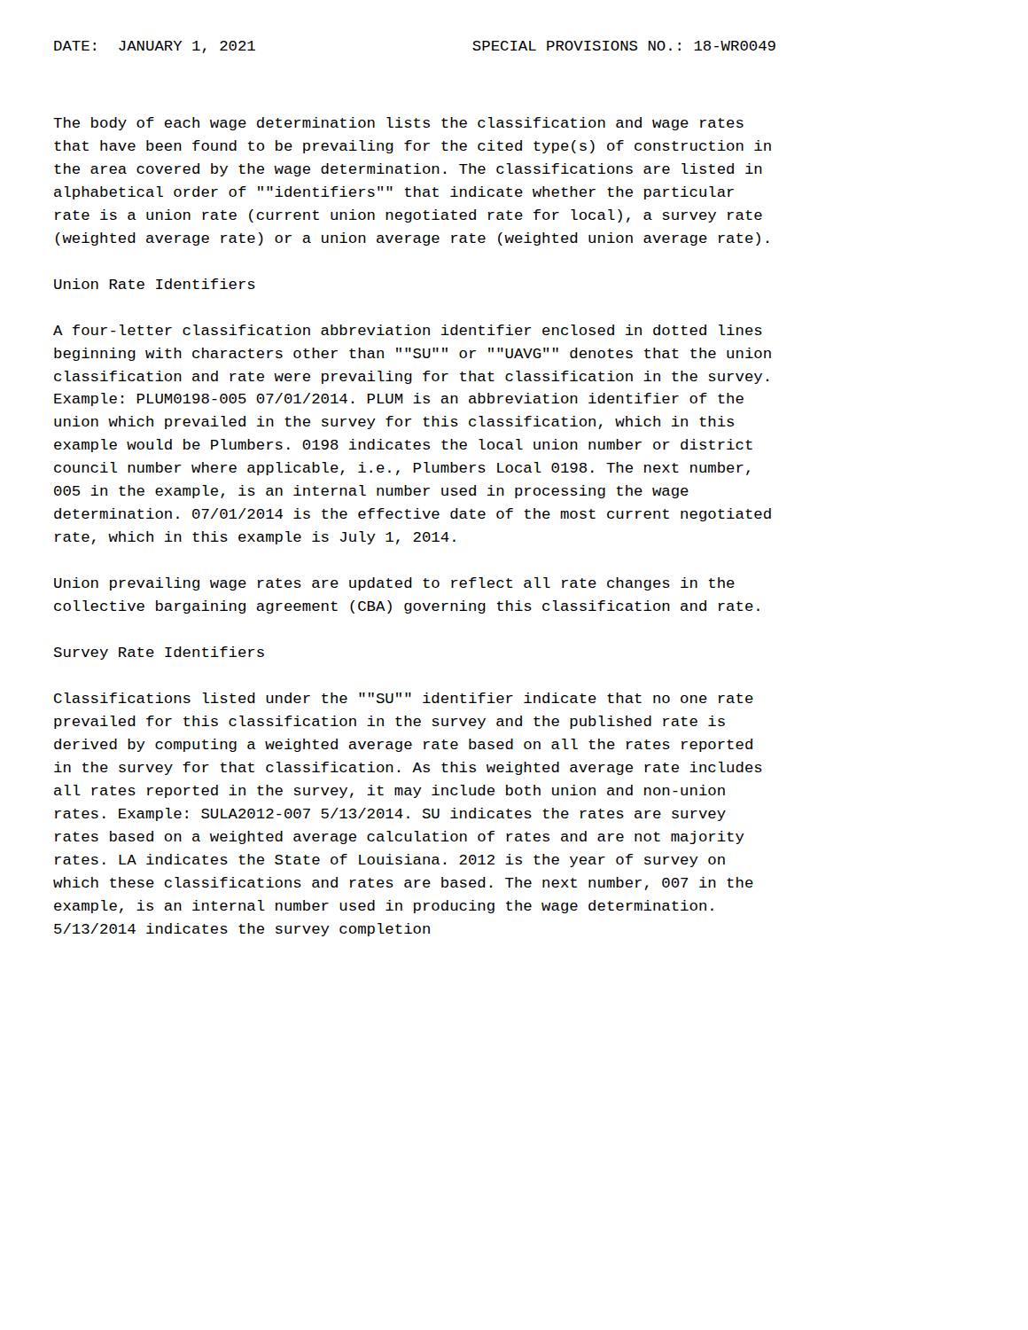DATE: JANUARY 1, 2021 SPECIAL PROVISIONS NO.: 18-WR0049
The body of each wage determination lists the classification and wage rates that have been found to be prevailing for the cited type(s) of construction in the area covered by the wage determination. The classifications are listed in alphabetical order of ""identifiers"" that indicate whether the particular rate is a union rate (current union negotiated rate for local), a survey rate (weighted average rate) or a union average rate (weighted union average rate).
Union Rate Identifiers
A four-letter classification abbreviation identifier enclosed in dotted lines beginning with characters other than ""SU"" or ""UAVG"" denotes that the union classification and rate were prevailing for that classification in the survey. Example: PLUM0198-005 07/01/2014. PLUM is an abbreviation identifier of the union which prevailed in the survey for this classification, which in this example would be Plumbers. 0198 indicates the local union number or district council number where applicable, i.e., Plumbers Local 0198. The next number, 005 in the example, is an internal number used in processing the wage determination. 07/01/2014 is the effective date of the most current negotiated rate, which in this example is July 1, 2014.
Union prevailing wage rates are updated to reflect all rate changes in the collective bargaining agreement (CBA) governing this classification and rate.
Survey Rate Identifiers
Classifications listed under the ""SU"" identifier indicate that no one rate prevailed for this classification in the survey and the published rate is derived by computing a weighted average rate based on all the rates reported in the survey for that classification. As this weighted average rate includes all rates reported in the survey, it may include both union and non-union rates. Example: SULA2012-007 5/13/2014. SU indicates the rates are survey rates based on a weighted average calculation of rates and are not majority rates. LA indicates the State of Louisiana. 2012 is the year of survey on which these classifications and rates are based. The next number, 007 in the example, is an internal number used in producing the wage determination. 5/13/2014 indicates the survey completion